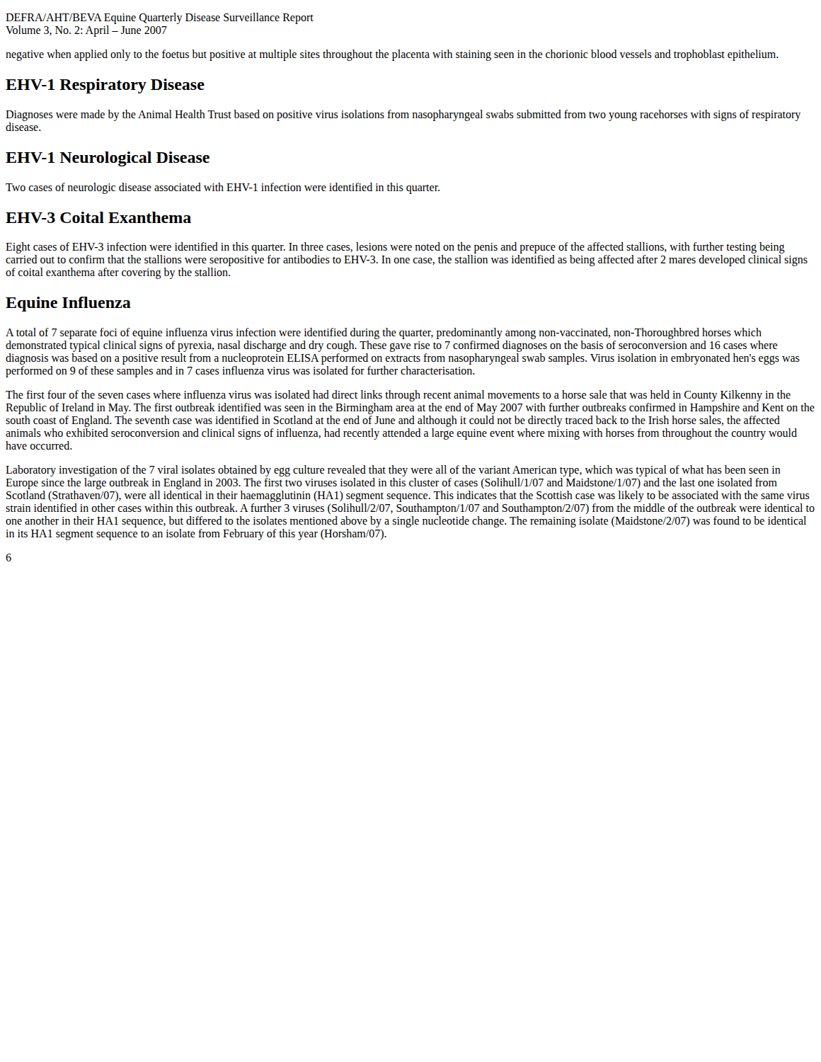DEFRA/AHT/BEVA Equine Quarterly Disease Surveillance Report
Volume 3, No. 2: April – June 2007
negative when applied only to the foetus but positive at multiple sites throughout the placenta with staining seen in the chorionic blood vessels and trophoblast epithelium.
EHV-1 Respiratory Disease
Diagnoses were made by the Animal Health Trust based on positive virus isolations from nasopharyngeal swabs submitted from two young racehorses with signs of respiratory disease.
EHV-1 Neurological Disease
Two cases of neurologic disease associated with EHV-1 infection were identified in this quarter.
EHV-3 Coital Exanthema
Eight cases of EHV-3 infection were identified in this quarter. In three cases, lesions were noted on the penis and prepuce of the affected stallions, with further testing being carried out to confirm that the stallions were seropositive for antibodies to EHV-3. In one case, the stallion was identified as being affected after 2 mares developed clinical signs of coital exanthema after covering by the stallion.
Equine Influenza
A total of 7 separate foci of equine influenza virus infection were identified during the quarter, predominantly among non-vaccinated, non-Thoroughbred horses which demonstrated typical clinical signs of pyrexia, nasal discharge and dry cough. These gave rise to 7 confirmed diagnoses on the basis of seroconversion and 16 cases where diagnosis was based on a positive result from a nucleoprotein ELISA performed on extracts from nasopharyngeal swab samples. Virus isolation in embryonated hen's eggs was performed on 9 of these samples and in 7 cases influenza virus was isolated for further characterisation.
The first four of the seven cases where influenza virus was isolated had direct links through recent animal movements to a horse sale that was held in County Kilkenny in the Republic of Ireland in May. The first outbreak identified was seen in the Birmingham area at the end of May 2007 with further outbreaks confirmed in Hampshire and Kent on the south coast of England. The seventh case was identified in Scotland at the end of June and although it could not be directly traced back to the Irish horse sales, the affected animals who exhibited seroconversion and clinical signs of influenza, had recently attended a large equine event where mixing with horses from throughout the country would have occurred.
Laboratory investigation of the 7 viral isolates obtained by egg culture revealed that they were all of the variant American type, which was typical of what has been seen in Europe since the large outbreak in England in 2003. The first two viruses isolated in this cluster of cases (Solihull/1/07 and Maidstone/1/07) and the last one isolated from Scotland (Strathaven/07), were all identical in their haemagglutinin (HA1) segment sequence. This indicates that the Scottish case was likely to be associated with the same virus strain identified in other cases within this outbreak. A further 3 viruses (Solihull/2/07, Southampton/1/07 and Southampton/2/07) from the middle of the outbreak were identical to one another in their HA1 sequence, but differed to the isolates mentioned above by a single nucleotide change. The remaining isolate (Maidstone/2/07) was found to be identical in its HA1 segment sequence to an isolate from February of this year (Horsham/07).
6